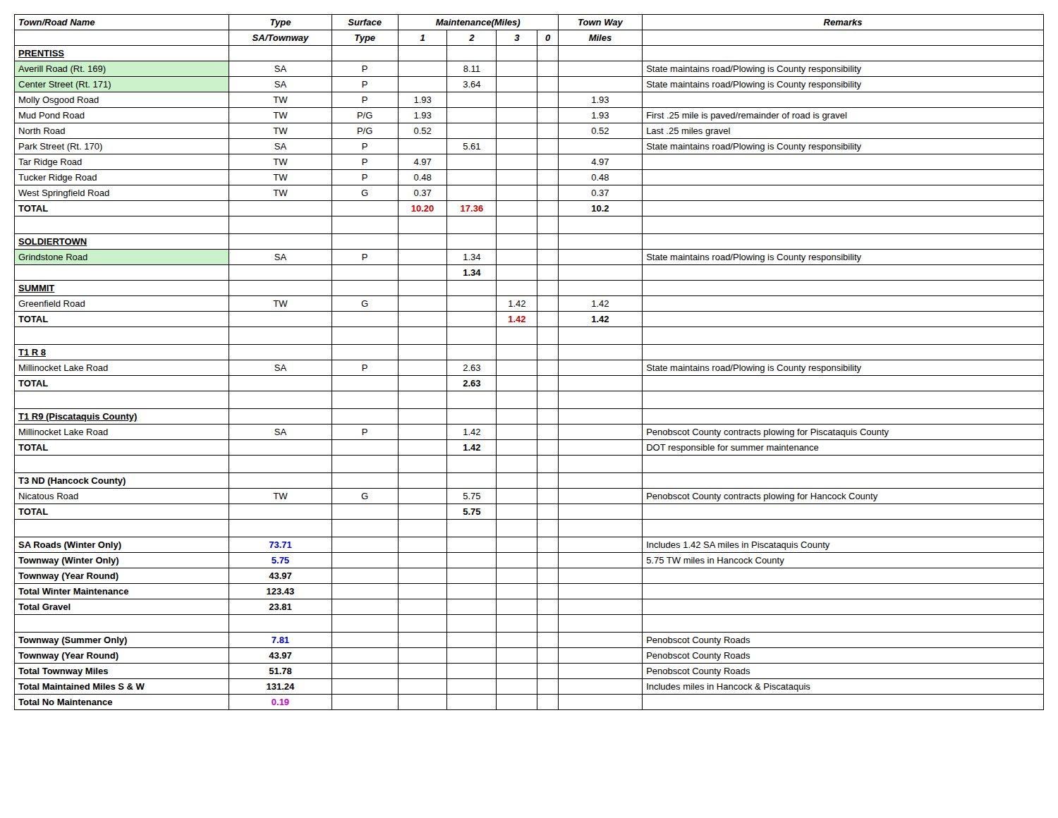| Town/Road Name | Type | Surface | Maintenance(Miles) | Town Way | Remarks |
| --- | --- | --- | --- | --- | --- |
| | SA/Townway | Type | 1 | 2 | 3 | 0 | Miles | |
| PRENTISS | | | | | | | | |
| Averill Road (Rt. 169) | SA | P | | 8.11 | | | | State maintains road/Plowing is County responsibility |
| Center Street (Rt. 171) | SA | P | | 3.64 | | | | State maintains road/Plowing is County responsibility |
| Molly Osgood Road | TW | P | 1.93 | | | | 1.93 | |
| Mud Pond Road | TW | P/G | 1.93 | | | | 1.93 | First .25 mile is paved/remainder of road is gravel |
| North Road | TW | P/G | 0.52 | | | | 0.52 | Last .25 miles gravel |
| Park Street (Rt. 170) | SA | P | | 5.61 | | | | State maintains road/Plowing is County responsibility |
| Tar Ridge Road | TW | P | 4.97 | | | | 4.97 | |
| Tucker Ridge Road | TW | P | 0.48 | | | | 0.48 | |
| West Springfield Road | TW | G | 0.37 | | | | 0.37 | |
| TOTAL | | | 10.20 | 17.36 | | | 10.2 | |
| SOLDIERTOWN | | | | | | | | |
| Grindstone Road | SA | P | | 1.34 | | | | State maintains road/Plowing is County responsibility |
| | | | | 1.34 | | | | |
| SUMMIT | | | | | | | | |
| Greenfield Road | TW | G | | | 1.42 | | 1.42 | |
| TOTAL | | | | | 1.42 | | 1.42 | |
| T1 R 8 | | | | | | | | |
| Millinocket Lake Road | SA | P | | 2.63 | | | | State maintains road/Plowing is County responsibility |
| TOTAL | | | | 2.63 | | | | |
| T1 R9 (Piscataquis County) | | | | | | | | |
| Millinocket Lake Road | SA | P | | 1.42 | | | | Penobscot County contracts plowing for Piscataquis County |
| TOTAL | | | | 1.42 | | | | DOT responsible for summer maintenance |
| T3 ND (Hancock County) | | | | | | | | |
| Nicatous Road | TW | G | | 5.75 | | | | Penobscot County contracts plowing for Hancock County |
| TOTAL | | | | 5.75 | | | | |
| SA Roads (Winter Only) | 73.71 | | | | | | | Includes 1.42 SA miles in Piscataquis County |
| Townway (Winter Only) | 5.75 | | | | | | | 5.75 TW miles in Hancock County |
| Townway (Year Round) | 43.97 | | | | | | | |
| Total Winter Maintenance | 123.43 | | | | | | | |
| Total Gravel | 23.81 | | | | | | | |
| Townway (Summer Only) | 7.81 | | | | | | | Penobscot County Roads |
| Townway (Year Round) | 43.97 | | | | | | | Penobscot County Roads |
| Total Townway Miles | 51.78 | | | | | | | Penobscot County Roads |
| Total Maintained Miles S & W | 131.24 | | | | | | | Includes miles in Hancock & Piscataquis |
| Total No Maintenance | 0.19 | | | | | | | |